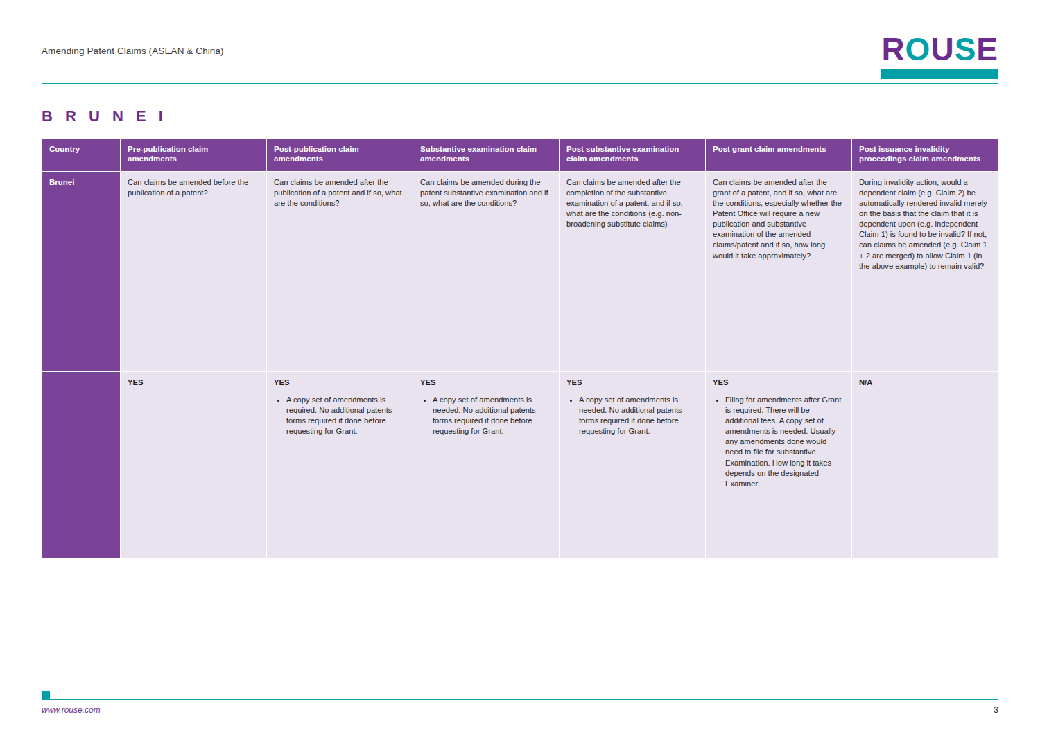Amending Patent Claims (ASEAN & China)
ROUSE
B R U N E I
| Country | Pre-publication claim amendments | Post-publication claim amendments | Substantive examination claim amendments | Post substantive examination claim amendments | Post grant claim amendments | Post issuance invalidity proceedings claim amendments |
| --- | --- | --- | --- | --- | --- | --- |
| Brunei | Can claims be amended before the publication of a patent? | Can claims be amended after the publication of a patent and if so, what are the conditions? | Can claims be amended during the patent substantive examination and if so, what are the conditions? | Can claims be amended after the completion of the substantive examination of a patent, and if so, what are the conditions (e.g. non-broadening substitute claims) | Can claims be amended after the grant of a patent, and if so, what are the conditions, especially whether the Patent Office will require a new publication and substantive examination of the amended claims/patent and if so, how long would it take approximately? | During invalidity action, would a dependent claim (e.g. Claim 2) be automatically rendered invalid merely on the basis that the claim that it is dependent upon (e.g. independent Claim 1) is found to be invalid? If not, can claims be amended (e.g. Claim 1 + 2 are merged) to allow Claim 1 (in the above example) to remain valid? |
| | YES | YES A copy set of amendments is required. No additional patents forms required if done before requesting for Grant. | YES A copy set of amendments is needed. No additional patents forms required if done before requesting for Grant. | YES A copy set of amendments is needed. No additional patents forms required if done before requesting for Grant. | YES Filing for amendments after Grant is required. There will be additional fees. A copy set of amendments is needed. Usually any amendments done would need to file for substantive Examination. How long it takes depends on the designated Examiner. | N/A |
www.rouse.com 3